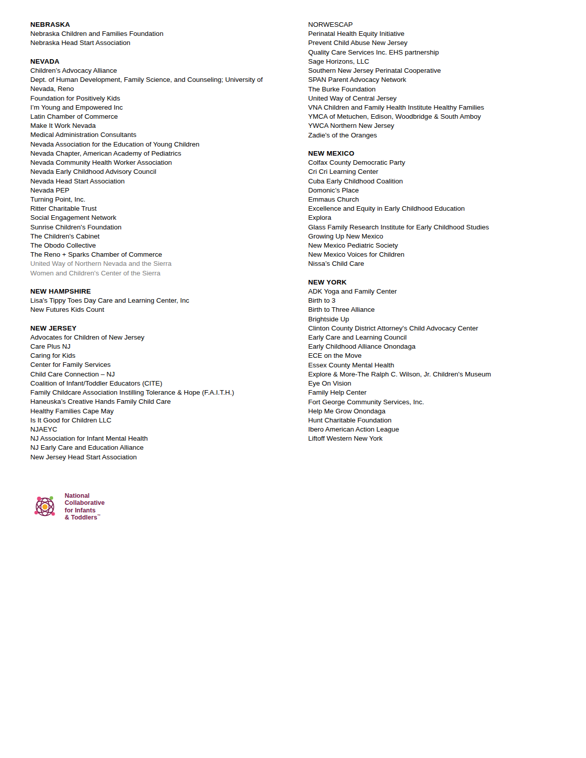NEBRASKA
Nebraska Children and Families Foundation
Nebraska Head Start Association
NEVADA
Children’s Advocacy Alliance
Dept. of Human Development, Family Science, and Counseling; University of Nevada, Reno
Foundation for Positively Kids
I’m Young and Empowered Inc
Latin Chamber of Commerce
Make It Work Nevada
Medical Administration Consultants
Nevada Association for the Education of Young Children
Nevada Chapter, American Academy of Pediatrics
Nevada Community Health Worker Association
Nevada Early Childhood Advisory Council
Nevada Head Start Association
Nevada PEP
Turning Point, Inc.
Ritter Charitable Trust
Social Engagement Network
Sunrise Children's Foundation
The Children's Cabinet
The Obodo Collective
The Reno + Sparks Chamber of Commerce
United Way of Northern Nevada and the Sierra
Women and Children's Center of the Sierra
NEW HAMPSHIRE
Lisa's Tippy Toes Day Care and Learning Center, Inc
New Futures Kids Count
NEW JERSEY
Advocates for Children of New Jersey
Care Plus NJ
Caring for Kids
Center for Family Services
Child Care Connection – NJ
Coalition of Infant/Toddler Educators (CITE)
Family Childcare Association Instilling Tolerance & Hope (F.A.I.T.H.)
Haneuska’s Creative Hands Family Child Care
Healthy Families Cape May
Is It Good for Children LLC
NJAEYC
NJ Association for Infant Mental Health
NJ Early Care and Education Alliance
New Jersey Head Start Association
NORWESCAP
Perinatal Health Equity Initiative
Prevent Child Abuse New Jersey
Quality Care Services Inc. EHS partnership
Sage Horizons, LLC
Southern New Jersey Perinatal Cooperative
SPAN Parent Advocacy Network
The Burke Foundation
United Way of Central Jersey
VNA Children and Family Health Institute Healthy Families
YMCA of Metuchen, Edison, Woodbridge & South Amboy
YWCA Northern New Jersey
Zadie's of the Oranges
NEW MEXICO
Colfax County Democratic Party
Cri Cri Learning Center
Cuba Early Childhood Coalition
Domonic’s Place
Emmaus Church
Excellence and Equity in Early Childhood Education
Explora
Glass Family Research Institute for Early Childhood Studies
Growing Up New Mexico
New Mexico Pediatric Society
New Mexico Voices for Children
Nissa’s Child Care
NEW YORK
ADK Yoga and Family Center
Birth to 3
Birth to Three Alliance
Brightside Up
Clinton County District Attorney's Child Advocacy Center
Early Care and Learning Council
Early Childhood Alliance Onondaga
ECE on the Move
Essex County Mental Health
Explore & More-The Ralph C. Wilson, Jr. Children's Museum
Eye On Vision
Family Help Center
Fort George Community Services, Inc.
Help Me Grow Onondaga
Hunt Charitable Foundation
Ibero American Action League
Liftoff Western New York
National
Collaborative
for Infants
& Toddlers™